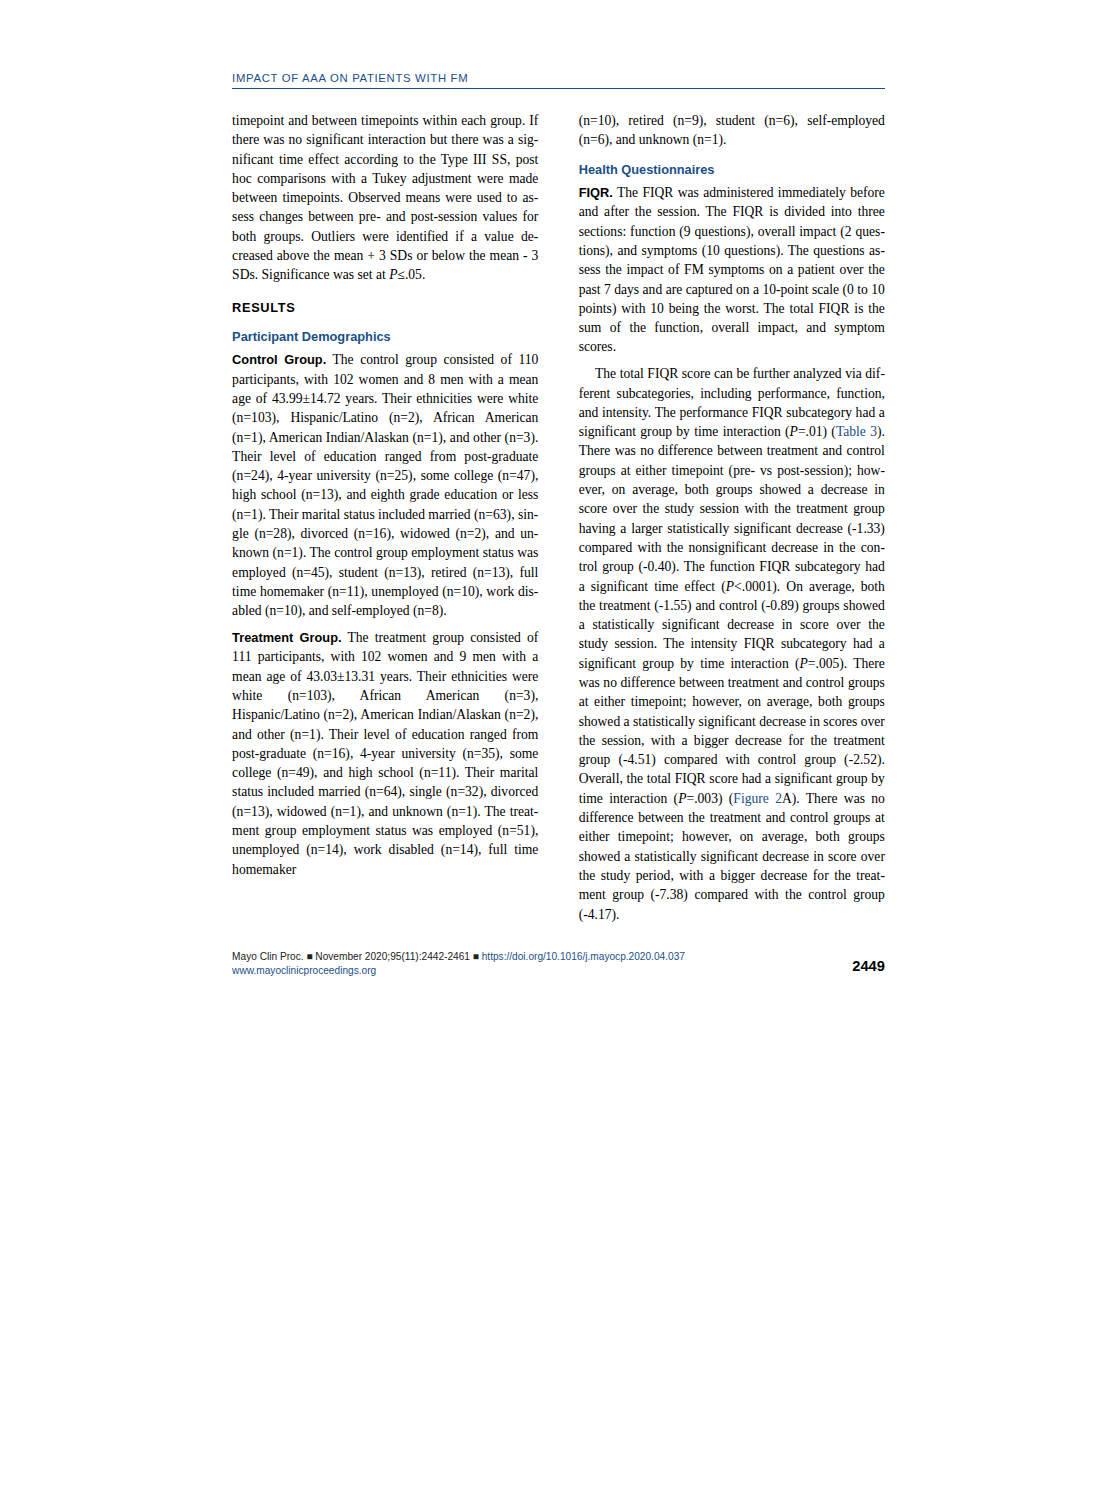Impact of AAA on Patients with FM
timepoint and between timepoints within each group. If there was no significant interaction but there was a significant time effect according to the Type III SS, post hoc comparisons with a Tukey adjustment were made between timepoints. Observed means were used to assess changes between pre- and post-session values for both groups. Outliers were identified if a value decreased above the mean + 3 SDs or below the mean - 3 SDs. Significance was set at P≤.05.
Results
Participant Demographics
Control Group. The control group consisted of 110 participants, with 102 women and 8 men with a mean age of 43.99±14.72 years. Their ethnicities were white (n=103), Hispanic/Latino (n=2), African American (n=1), American Indian/Alaskan (n=1), and other (n=3). Their level of education ranged from post-graduate (n=24), 4-year university (n=25), some college (n=47), high school (n=13), and eighth grade education or less (n=1). Their marital status included married (n=63), single (n=28), divorced (n=16), widowed (n=2), and unknown (n=1). The control group employment status was employed (n=45), student (n=13), retired (n=13), full time homemaker (n=11), unemployed (n=10), work disabled (n=10), and self-employed (n=8).
Treatment Group. The treatment group consisted of 111 participants, with 102 women and 9 men with a mean age of 43.03±13.31 years. Their ethnicities were white (n=103), African American (n=3), Hispanic/Latino (n=2), American Indian/Alaskan (n=2), and other (n=1). Their level of education ranged from post-graduate (n=16), 4-year university (n=35), some college (n=49), and high school (n=11). Their marital status included married (n=64), single (n=32), divorced (n=13), widowed (n=1), and unknown (n=1). The treatment group employment status was employed (n=51), unemployed (n=14), work disabled (n=14), full time homemaker
(n=10), retired (n=9), student (n=6), self-employed (n=6), and unknown (n=1).
Health Questionnaires
FIQR. The FIQR was administered immediately before and after the session. The FIQR is divided into three sections: function (9 questions), overall impact (2 questions), and symptoms (10 questions). The questions assess the impact of FM symptoms on a patient over the past 7 days and are captured on a 10-point scale (0 to 10 points) with 10 being the worst. The total FIQR is the sum of the function, overall impact, and symptom scores.
The total FIQR score can be further analyzed via different subcategories, including performance, function, and intensity. The performance FIQR subcategory had a significant group by time interaction (P=.01) (Table 3). There was no difference between treatment and control groups at either timepoint (pre- vs post-session); however, on average, both groups showed a decrease in score over the study session with the treatment group having a larger statistically significant decrease (-1.33) compared with the nonsignificant decrease in the control group (-0.40). The function FIQR subcategory had a significant time effect (P<.0001). On average, both the treatment (-1.55) and control (-0.89) groups showed a statistically significant decrease in score over the study session. The intensity FIQR subcategory had a significant group by time interaction (P=.005). There was no difference between treatment and control groups at either timepoint; however, on average, both groups showed a statistically significant decrease in scores over the session, with a bigger decrease for the treatment group (-4.51) compared with control group (-2.52). Overall, the total FIQR score had a significant group by time interaction (P=.003) (Figure 2 A). There was no difference between the treatment and control groups at either timepoint; however, on average, both groups showed a statistically significant decrease in score over the study period, with a bigger decrease for the treatment group (-7.38) compared with the control group (-4.17).
Mayo Clin Proc. ■ November 2020;95(11):2442-2461 ■ https://doi.org/10.1016/j.mayocp.2020.04.037
www.mayoclinicproceedings.org
2449